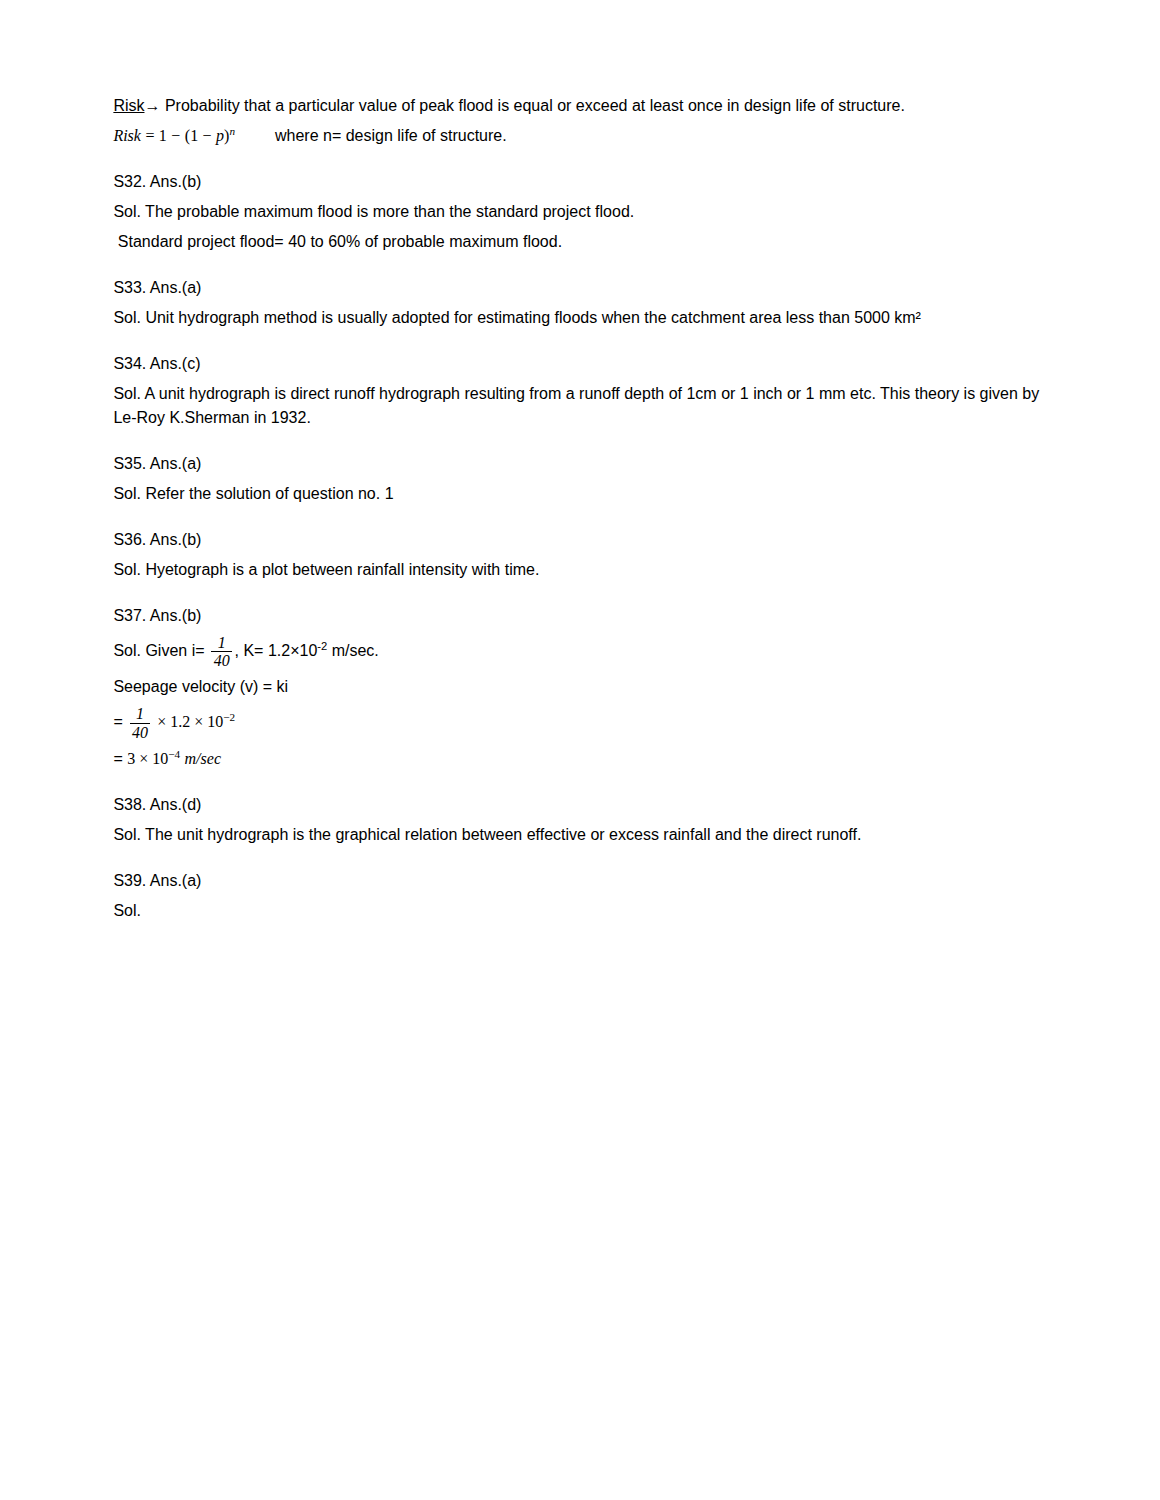Risk→ Probability that a particular value of peak flood is equal or exceed at least once in design life of structure.
Risk = 1 − (1 − p)n where n= design life of structure.
S32. Ans.(b)
Sol. The probable maximum flood is more than the standard project flood.
Standard project flood= 40 to 60% of probable maximum flood.
S33. Ans.(a)
Sol. Unit hydrograph method is usually adopted for estimating floods when the catchment area less than 5000 km²
S34. Ans.(c)
Sol. A unit hydrograph is direct runoff hydrograph resulting from a runoff depth of 1cm or 1 inch or 1 mm etc. This theory is given by Le-Roy K.Sherman in 1932.
S35. Ans.(a)
Sol. Refer the solution of question no. 1
S36. Ans.(b)
Sol. Hyetograph is a plot between rainfall intensity with time.
S37. Ans.(b)
Sol. Given i= 140, K= 1.2×10-2 m/sec.
Seepage velocity (v) = ki
= 140 × 1.2 × 10−2
= 3 × 10−4 m/sec
S38. Ans.(d)
Sol. The unit hydrograph is the graphical relation between effective or excess rainfall and the direct runoff.
S39. Ans.(a)
Sol.